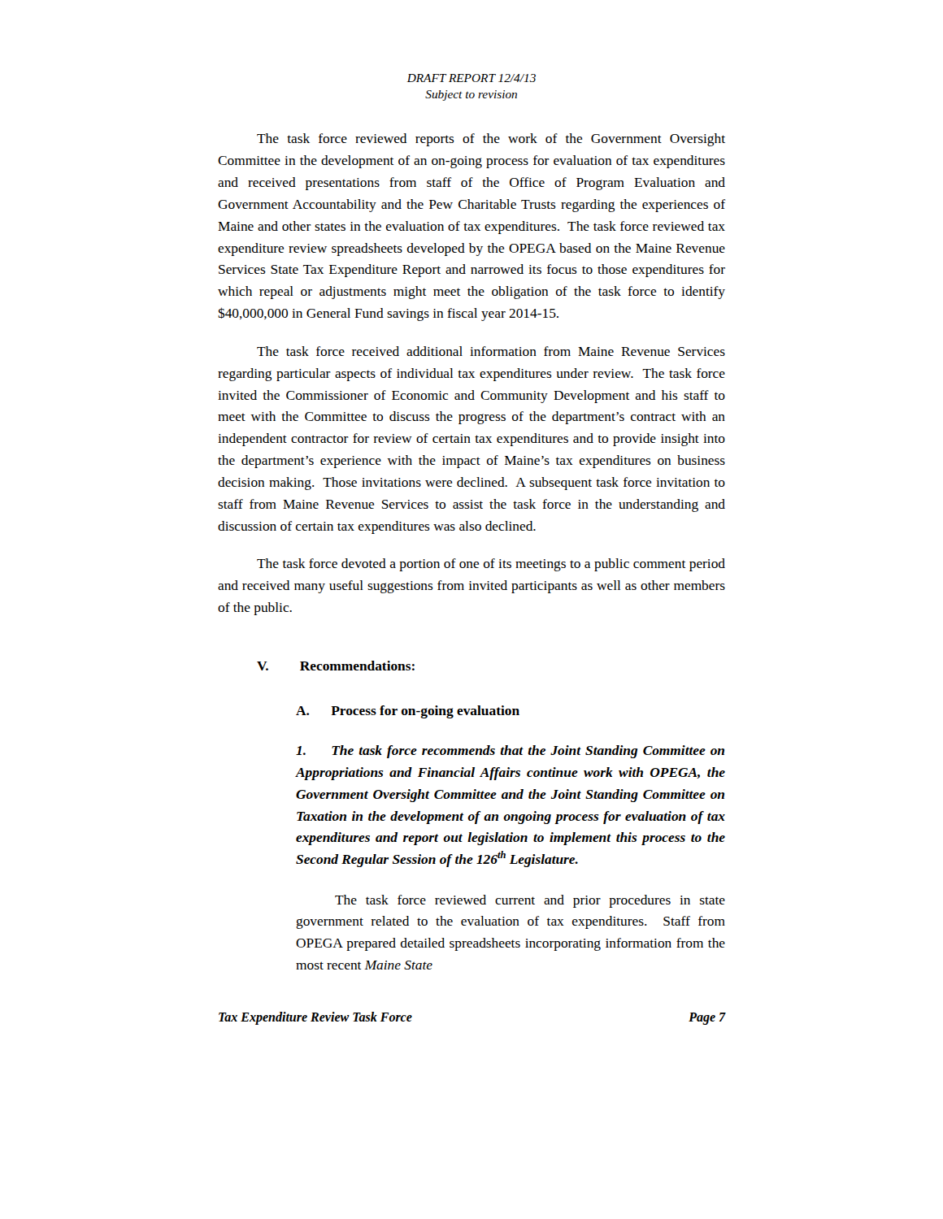DRAFT REPORT 12/4/13
Subject to revision
The task force reviewed reports of the work of the Government Oversight Committee in the development of an on-going process for evaluation of tax expenditures and received presentations from staff of the Office of Program Evaluation and Government Accountability and the Pew Charitable Trusts regarding the experiences of Maine and other states in the evaluation of tax expenditures. The task force reviewed tax expenditure review spreadsheets developed by the OPEGA based on the Maine Revenue Services State Tax Expenditure Report and narrowed its focus to those expenditures for which repeal or adjustments might meet the obligation of the task force to identify $40,000,000 in General Fund savings in fiscal year 2014-15.
The task force received additional information from Maine Revenue Services regarding particular aspects of individual tax expenditures under review. The task force invited the Commissioner of Economic and Community Development and his staff to meet with the Committee to discuss the progress of the department’s contract with an independent contractor for review of certain tax expenditures and to provide insight into the department’s experience with the impact of Maine’s tax expenditures on business decision making. Those invitations were declined. A subsequent task force invitation to staff from Maine Revenue Services to assist the task force in the understanding and discussion of certain tax expenditures was also declined.
The task force devoted a portion of one of its meetings to a public comment period and received many useful suggestions from invited participants as well as other members of the public.
V. Recommendations:
A. Process for on-going evaluation
1. The task force recommends that the Joint Standing Committee on Appropriations and Financial Affairs continue work with OPEGA, the Government Oversight Committee and the Joint Standing Committee on Taxation in the development of an ongoing process for evaluation of tax expenditures and report out legislation to implement this process to the Second Regular Session of the 126th Legislature.
The task force reviewed current and prior procedures in state government related to the evaluation of tax expenditures. Staff from OPEGA prepared detailed spreadsheets incorporating information from the most recent Maine State
Tax Expenditure Review Task Force Page 7